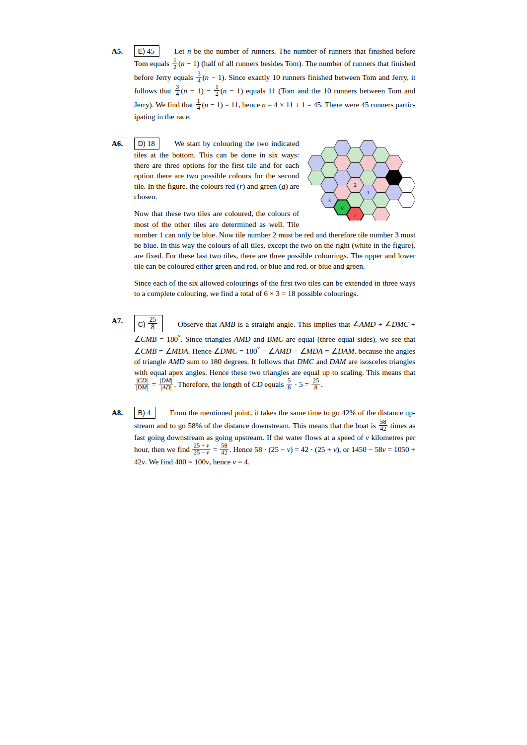A5.
E) 45 Let n be the number of runners. The number of runners that finished before Tom equals 12(n − 1) (half of all runners besides Tom). The number of runners that finished before Jerry equals 34(n − 1). Since exactly 10 runners finished between Tom and Jerry, it follows that 34(n − 1) − 12(n − 1) equals 11 (Tom and the 10 runners between Tom and Jerry). We find that 14(n − 1) = 11, hence n = 4 × 11 + 1 = 45. There were 45 runners participating in the race.
A6.
2 1 3 g r
D) 18 We start by colouring the two indicated tiles at the bottom. This can be done in six ways: there are three options for the first tile and for each option there are two possible colours for the second tile. In the figure, the colours red (r) and green (g) are chosen.
Now that these two tiles are coloured, the colours of most of the other tiles are determined as well. Tile number 1 can only be blue. Now tile number 2 must be red and therefore tile number 3 must be blue. In this way the colours of all tiles, except the two on the right (white in the figure), are fixed. For these last two tiles, there are three possible colourings. The upper and lower tile can be coloured either green and red, or blue and red, or blue and green.
Since each of the six allowed colourings of the first two tiles can be extended in three ways to a complete colouring, we find a total of 6 × 3 = 18 possible colourings.
A7.
C) 258 Observe that AMB is a straight angle. This implies that AMD + DMC + CMB = 180°. Since triangles AMD and BMC are equal (three equal sides), we see that CMB = MDA. Hence DMC = 180° − AMD − MDA = DAM, because the angles of triangle AMD sum to 180 degrees. It follows that DMC and DAM are isosceles triangles with equal apex angles. Hence these two triangles are equal up to scaling. This means that |CD||DM| = |DM||AD|. Therefore, the length of CD equals 58 · 5 = 258.
A8.
B) 4 From the mentioned point, it takes the same time to go 42% of the distance upstream and to go 58% of the distance downstream. This means that the boat is 5842 times as fast going downstream as going upstream. If the water flows at a speed of v kilometres per hour, then we find 25 + v 25 − v = 5842. Hence 58 · (25 − v) = 42 · (25 + v), or 1450 − 58v = 1050 + 42v. We find 400 = 100v, hence v = 4.